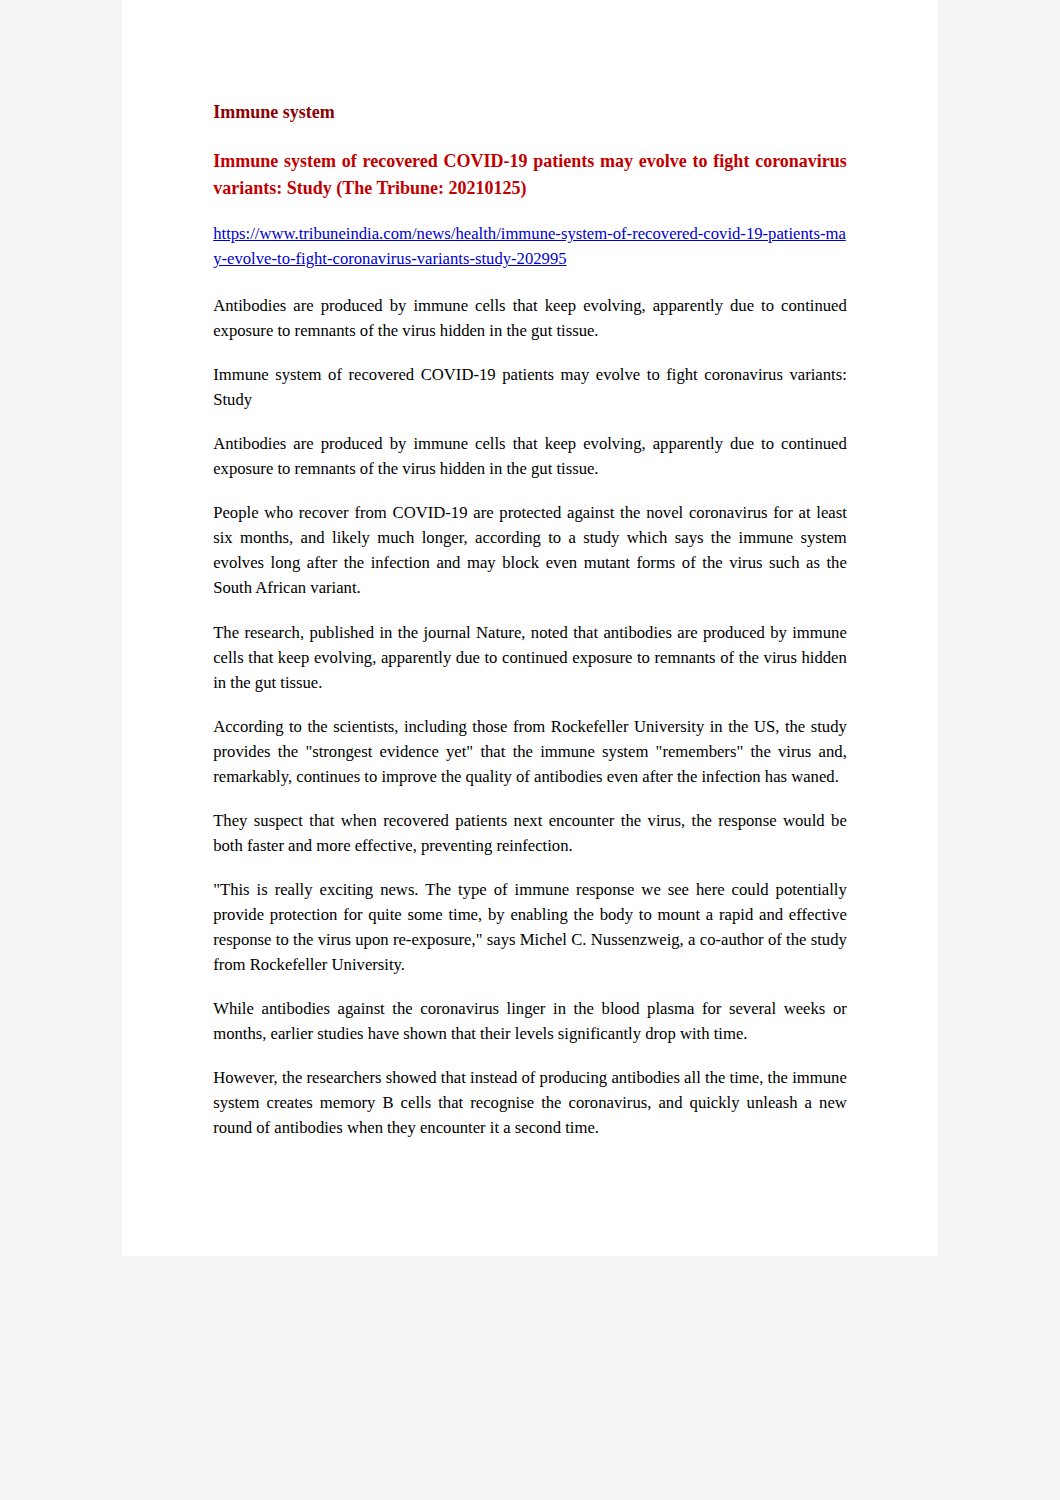Immune system
Immune system of recovered COVID-19 patients may evolve to fight coronavirus variants: Study (The Tribune: 20210125)
https://www.tribuneindia.com/news/health/immune-system-of-recovered-covid-19-patients-may-evolve-to-fight-coronavirus-variants-study-202995
Antibodies are produced by immune cells that keep evolving, apparently due to continued exposure to remnants of the virus hidden in the gut tissue.
Immune system of recovered COVID-19 patients may evolve to fight coronavirus variants: Study
Antibodies are produced by immune cells that keep evolving, apparently due to continued exposure to remnants of the virus hidden in the gut tissue.
People who recover from COVID-19 are protected against the novel coronavirus for at least six months, and likely much longer, according to a study which says the immune system evolves long after the infection and may block even mutant forms of the virus such as the South African variant.
The research, published in the journal Nature, noted that antibodies are produced by immune cells that keep evolving, apparently due to continued exposure to remnants of the virus hidden in the gut tissue.
According to the scientists, including those from Rockefeller University in the US, the study provides the "strongest evidence yet" that the immune system "remembers" the virus and, remarkably, continues to improve the quality of antibodies even after the infection has waned.
They suspect that when recovered patients next encounter the virus, the response would be both faster and more effective, preventing reinfection.
"This is really exciting news. The type of immune response we see here could potentially provide protection for quite some time, by enabling the body to mount a rapid and effective response to the virus upon re-exposure," says Michel C. Nussenzweig, a co-author of the study from Rockefeller University.
While antibodies against the coronavirus linger in the blood plasma for several weeks or months, earlier studies have shown that their levels significantly drop with time.
However, the researchers showed that instead of producing antibodies all the time, the immune system creates memory B cells that recognise the coronavirus, and quickly unleash a new round of antibodies when they encounter it a second time.